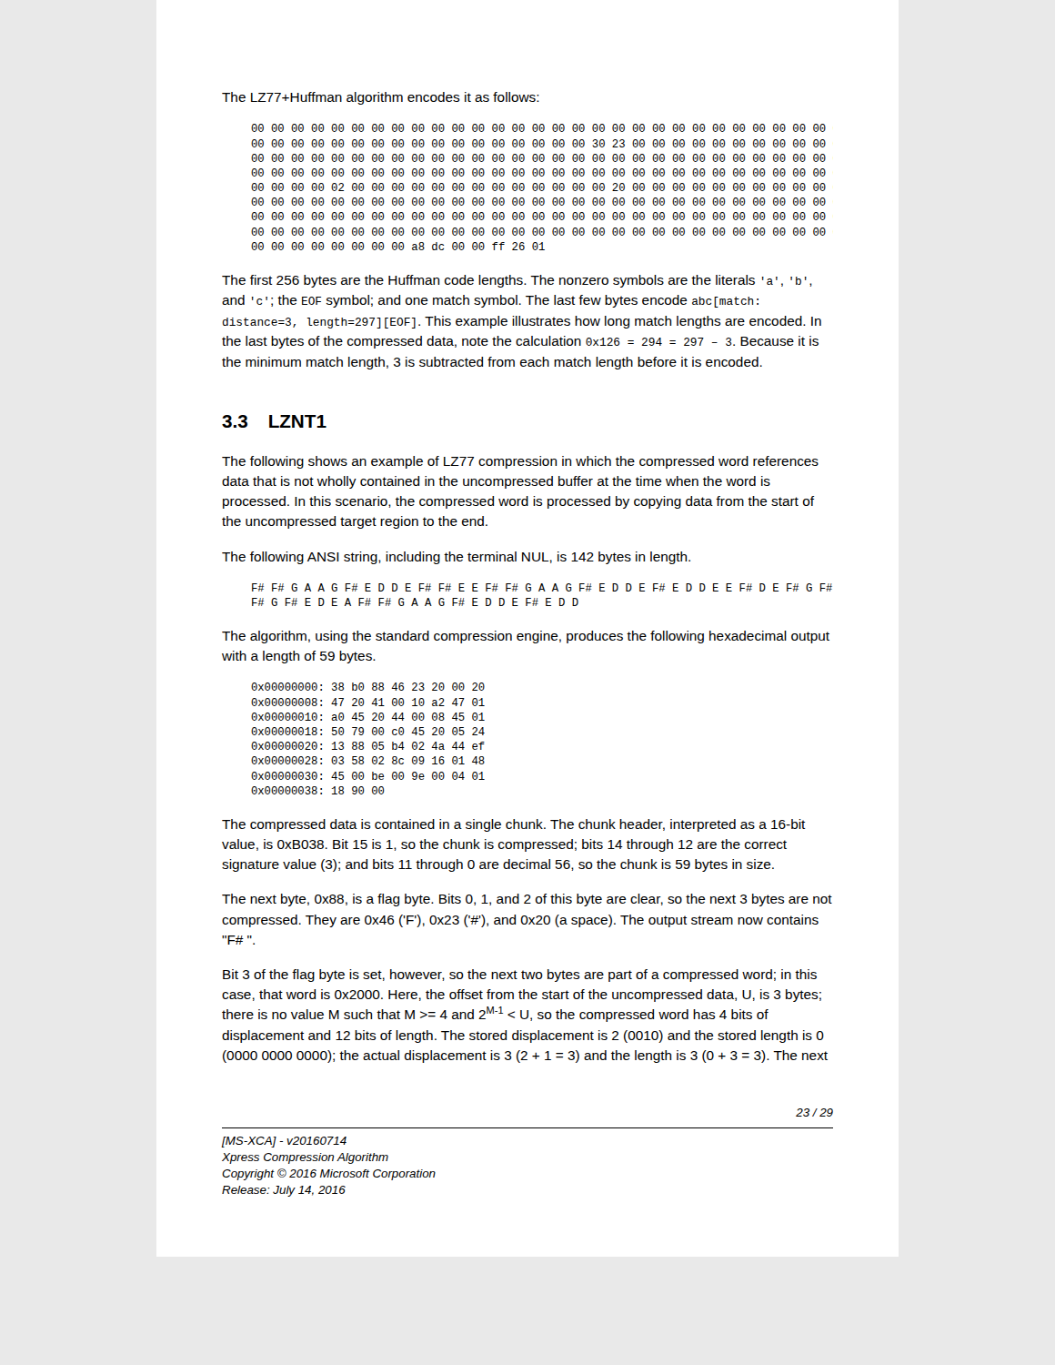The LZ77+Huffman algorithm encodes it as follows:
00 00 00 00 00 00 00 00 00 00 00 00 00 00 00 00 00 00 00 00 00 00 00 00 00 00 00 00 00 00
00 00 00 00 00 00 00 00 00 00 00 00 00 00 00 00 00 30 23 00 00 00 00 00 00 00 00 00 00 00
00 00 00 00 00 00 00 00 00 00 00 00 00 00 00 00 00 00 00 00 00 00 00 00 00 00 00 00 00 00
00 00 00 00 00 00 00 00 00 00 00 00 00 00 00 00 00 00 00 00 00 00 00 00 00 00 00 00 00 00
00 00 00 00 02 00 00 00 00 00 00 00 00 00 00 00 00 00 20 00 00 00 00 00 00 00 00 00 00 00
00 00 00 00 00 00 00 00 00 00 00 00 00 00 00 00 00 00 00 00 00 00 00 00 00 00 00 00 00 00
00 00 00 00 00 00 00 00 00 00 00 00 00 00 00 00 00 00 00 00 00 00 00 00 00 00 00 00 00 00
00 00 00 00 00 00 00 00 00 00 00 00 00 00 00 00 00 00 00 00 00 00 00 00 00 00 00 00 00 00
00 00 00 00 00 00 00 00 a8 dc 00 00 ff 26 01
The first 256 bytes are the Huffman code lengths. The nonzero symbols are the literals 'a', 'b', and 'c'; the EOF symbol; and one match symbol. The last few bytes encode abc[match: distance=3, length=297][EOF]. This example illustrates how long match lengths are encoded. In the last bytes of the compressed data, note the calculation 0x126 = 294 = 297 – 3. Because it is the minimum match length, 3 is subtracted from each match length before it is encoded.
3.3 LZNT1
The following shows an example of LZ77 compression in which the compressed word references data that is not wholly contained in the uncompressed buffer at the time when the word is processed. In this scenario, the compressed word is processed by copying data from the start of the uncompressed target region to the end.
The following ANSI string, including the terminal NUL, is 142 bytes in length.
F# F# G A A G F# E D D E F# F# E E F# F# G A A G F# E D D E F# E D D E E F# D E F# G F# D E
F# G F# E D E A F# F# G A A G F# E D D E F# E D D
The algorithm, using the standard compression engine, produces the following hexadecimal output with a length of 59 bytes.
0x00000000: 38 b0 88 46 23 20 00 20
0x00000008: 47 20 41 00 10 a2 47 01
0x00000010: a0 45 20 44 00 08 45 01
0x00000018: 50 79 00 c0 45 20 05 24
0x00000020: 13 88 05 b4 02 4a 44 ef
0x00000028: 03 58 02 8c 09 16 01 48
0x00000030: 45 00 be 00 9e 00 04 01
0x00000038: 18 90 00
The compressed data is contained in a single chunk. The chunk header, interpreted as a 16-bit value, is 0xB038. Bit 15 is 1, so the chunk is compressed; bits 14 through 12 are the correct signature value (3); and bits 11 through 0 are decimal 56, so the chunk is 59 bytes in size.
The next byte, 0x88, is a flag byte. Bits 0, 1, and 2 of this byte are clear, so the next 3 bytes are not compressed. They are 0x46 ('F'), 0x23 ('#'), and 0x20 (a space). The output stream now contains "F# ".
Bit 3 of the flag byte is set, however, so the next two bytes are part of a compressed word; in this case, that word is 0x2000. Here, the offset from the start of the uncompressed data, U, is 3 bytes; there is no value M such that M >= 4 and 2M-1 < U, so the compressed word has 4 bits of displacement and 12 bits of length. The stored displacement is 2 (0010) and the stored length is 0 (0000 0000 0000); the actual displacement is 3 (2 + 1 = 3) and the length is 3 (0 + 3 = 3). The next
23 / 29
[MS-XCA] - v20160714
Xpress Compression Algorithm
Copyright © 2016 Microsoft Corporation
Release: July 14, 2016